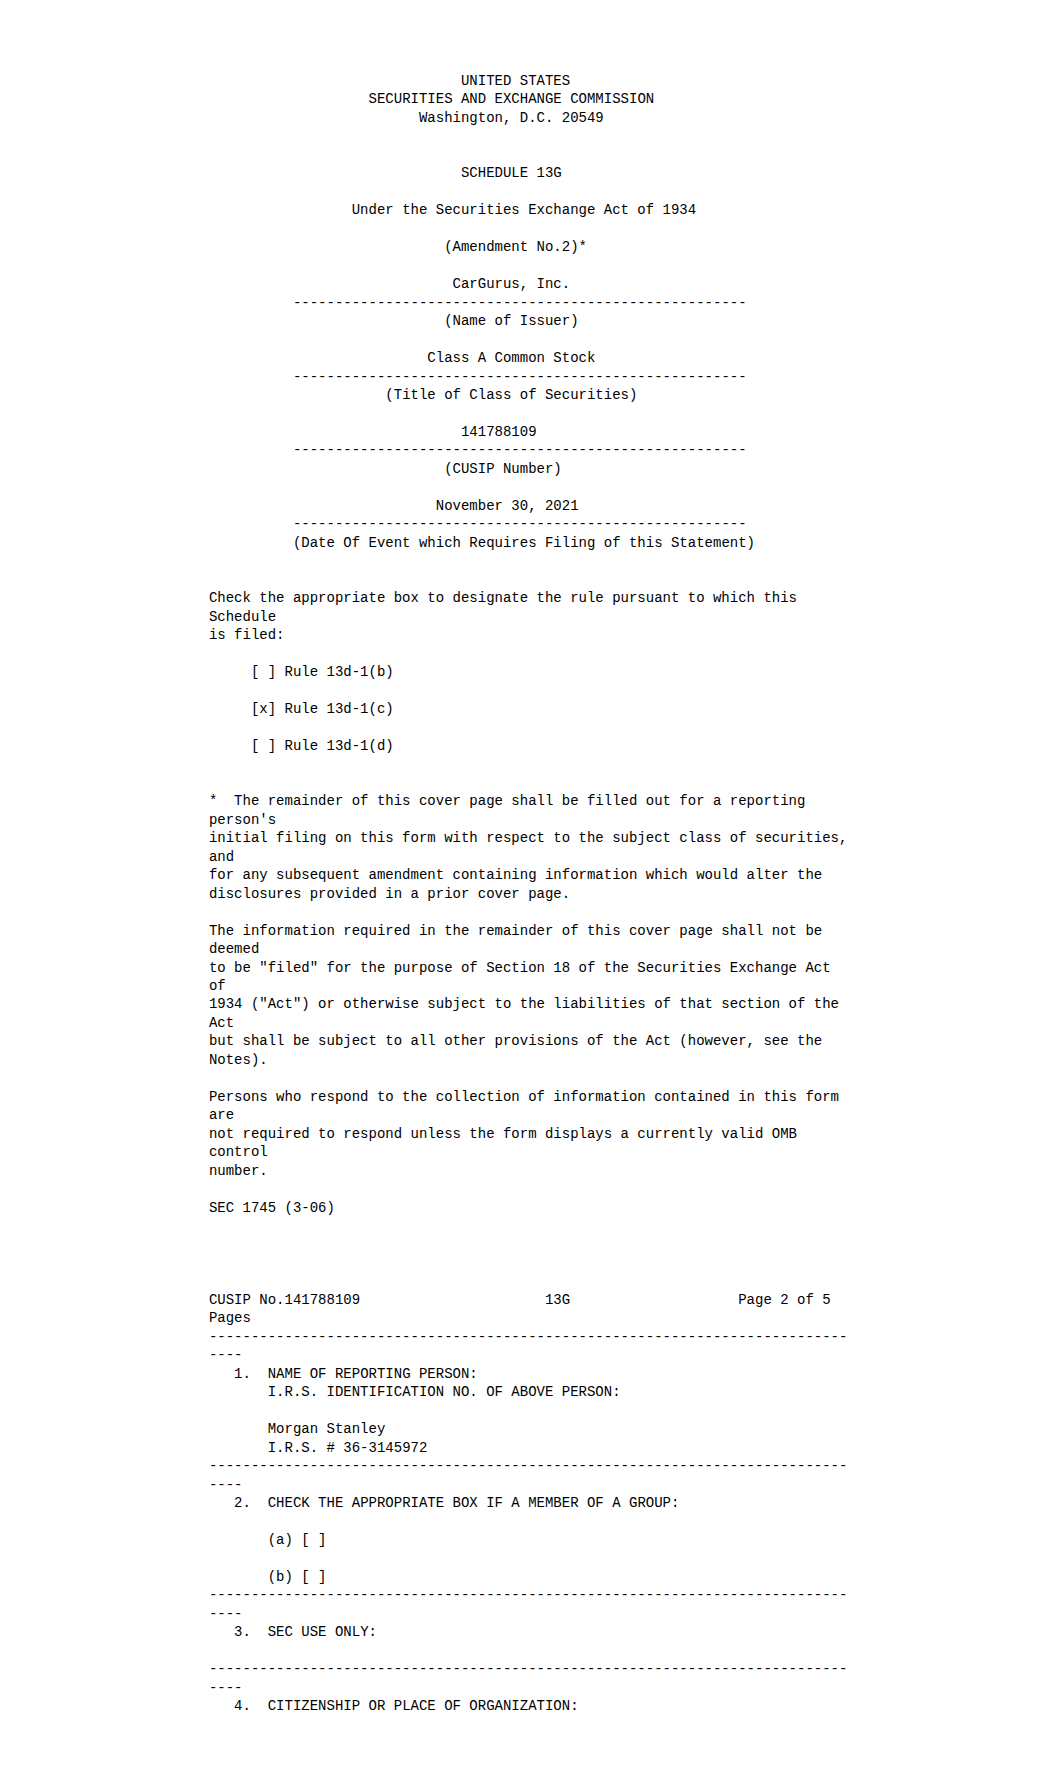UNITED STATES
                   SECURITIES AND EXCHANGE COMMISSION
                         Washington, D.C. 20549


                              SCHEDULE 13G

                 Under the Securities Exchange Act of 1934

                            (Amendment No.2)*

                             CarGurus, Inc.
          ------------------------------------------------------
                            (Name of Issuer)

                          Class A Common Stock
          ------------------------------------------------------
                     (Title of Class of Securities)

                              141788109
          ------------------------------------------------------
                            (CUSIP Number)

                           November 30, 2021
          ------------------------------------------------------
          (Date Of Event which Requires Filing of this Statement)


Check the appropriate box to designate the rule pursuant to which this Schedule
is filed:

     [ ] Rule 13d-1(b)

     [x] Rule 13d-1(c)

     [ ] Rule 13d-1(d)


*  The remainder of this cover page shall be filled out for a reporting person's
initial filing on this form with respect to the subject class of securities, and
for any subsequent amendment containing information which would alter the
disclosures provided in a prior cover page.

The information required in the remainder of this cover page shall not be deemed
to be "filed" for the purpose of Section 18 of the Securities Exchange Act of
1934 ("Act") or otherwise subject to the liabilities of that section of the Act
but shall be subject to all other provisions of the Act (however, see the
Notes).

Persons who respond to the collection of information contained in this form are
not required to respond unless the form displays a currently valid OMB control
number.

SEC 1745 (3-06)




CUSIP No.141788109                      13G                    Page 2 of 5 Pages
--------------------------------------------------------------------------------
   1.  NAME OF REPORTING PERSON:
       I.R.S. IDENTIFICATION NO. OF ABOVE PERSON:

       Morgan Stanley
       I.R.S. # 36-3145972
--------------------------------------------------------------------------------
   2.  CHECK THE APPROPRIATE BOX IF A MEMBER OF A GROUP:

       (a) [ ]

       (b) [ ]
--------------------------------------------------------------------------------
   3.  SEC USE ONLY:

--------------------------------------------------------------------------------
   4.  CITIZENSHIP OR PLACE OF ORGANIZATION: